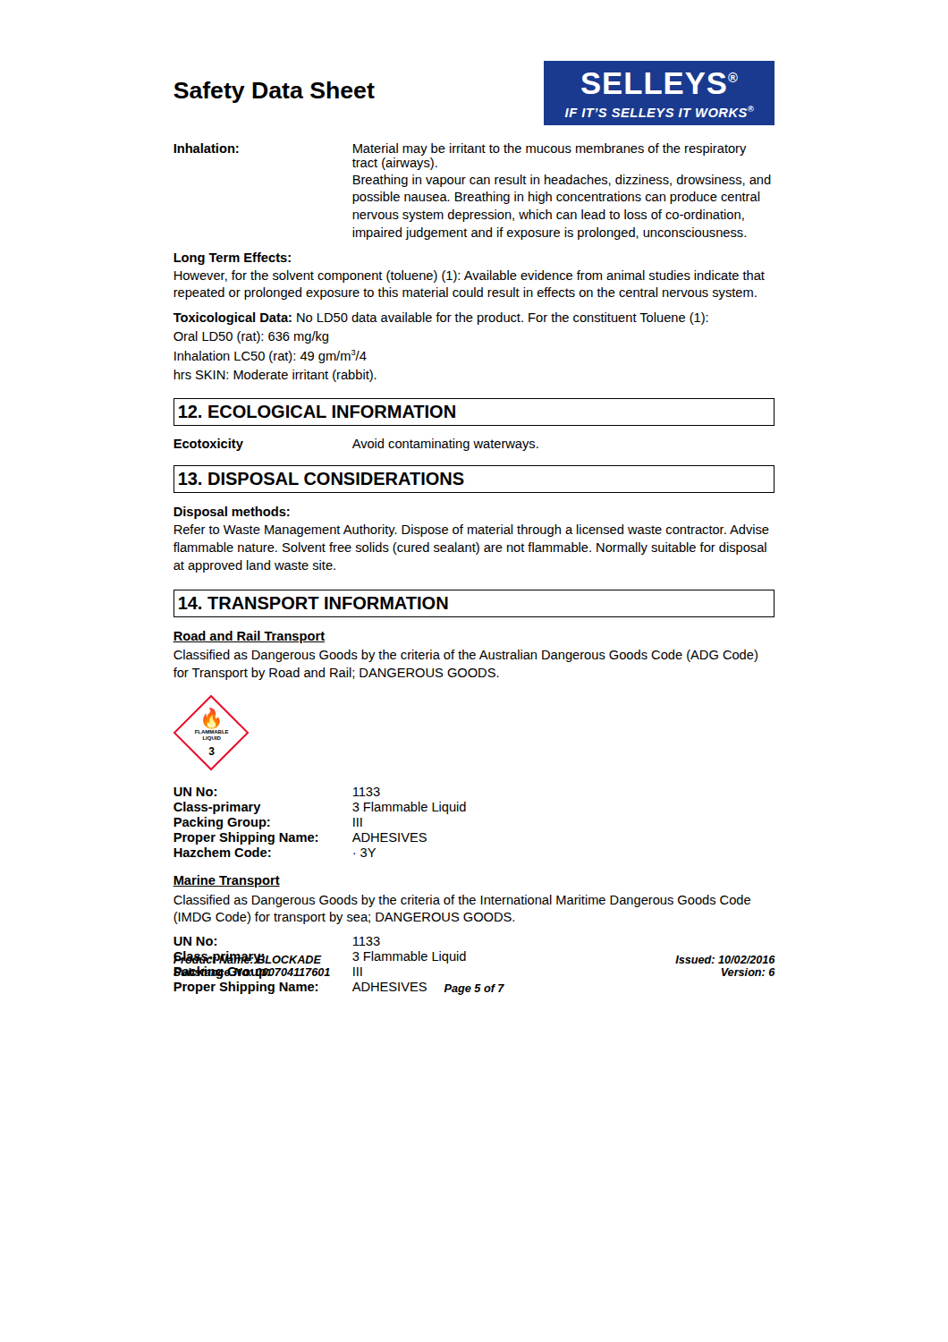Safety Data Sheet
SELLEYS®
IF IT’S SELLEYS IT WORKS®
Inhalation:
Material may be irritant to the mucous membranes of the respiratory tract (airways).
Breathing in vapour can result in headaches, dizziness, drowsiness, and possible nausea. Breathing in high concentrations can produce central nervous system depression, which can lead to loss of co-ordination, impaired judgement and if exposure is prolonged, unconsciousness.
Long Term Effects:
However, for the solvent component (toluene) (1): Available evidence from animal studies indicate that repeated or prolonged exposure to this material could result in effects on the central nervous system.
Toxicological Data: No LD50 data available for the product. For the constituent Toluene (1):
Oral LD50 (rat): 636 mg/kg
Inhalation LC50 (rat): 49 gm/m3/4
hrs SKIN: Moderate irritant (rabbit).
12. ECOLOGICAL INFORMATION
Ecotoxicity
Avoid contaminating waterways.
13. DISPOSAL CONSIDERATIONS
Disposal methods:
Refer to Waste Management Authority. Dispose of material through a licensed waste contractor. Advise flammable nature. Solvent free solids (cured sealant) are not flammable. Normally suitable for disposal at approved land waste site.
14. TRANSPORT INFORMATION
Road and Rail Transport
Classified as Dangerous Goods by the criteria of the Australian Dangerous Goods Code (ADG Code) for Transport by Road and Rail; DANGEROUS GOODS.
🔥
FLAMMABLE
LIQUID
3
UN No:
1133
Class-primary
3 Flammable Liquid
Packing Group:
III
Proper Shipping Name:
ADHESIVES
Hazchem Code:
· 3Y
Marine Transport
Classified as Dangerous Goods by the criteria of the International Maritime Dangerous Goods Code (IMDG Code) for transport by sea; DANGEROUS GOODS.
UN No:
1133
Class-primary:
3 Flammable Liquid
Packing Group:
III
Proper Shipping Name:
ADHESIVES
Product Name: BLOCKADE Issued: 10/02/2016
Substance No: 000704117601 Version: 6
Page 5 of 7